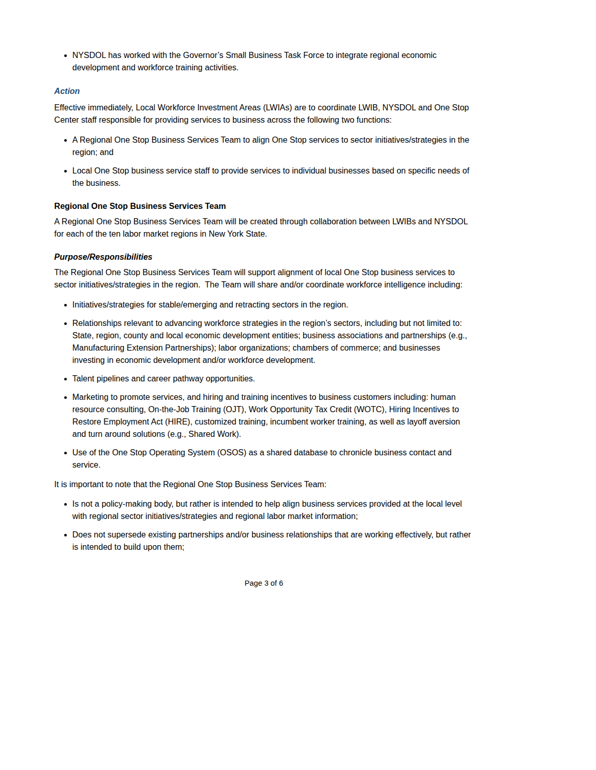NYSDOL has worked with the Governor’s Small Business Task Force to integrate regional economic development and workforce training activities.
Action
Effective immediately, Local Workforce Investment Areas (LWIAs) are to coordinate LWIB, NYSDOL and One Stop Center staff responsible for providing services to business across the following two functions:
A Regional One Stop Business Services Team to align One Stop services to sector initiatives/strategies in the region; and
Local One Stop business service staff to provide services to individual businesses based on specific needs of the business.
Regional One Stop Business Services Team
A Regional One Stop Business Services Team will be created through collaboration between LWIBs and NYSDOL for each of the ten labor market regions in New York State.
Purpose/Responsibilities
The Regional One Stop Business Services Team will support alignment of local One Stop business services to sector initiatives/strategies in the region. The Team will share and/or coordinate workforce intelligence including:
Initiatives/strategies for stable/emerging and retracting sectors in the region.
Relationships relevant to advancing workforce strategies in the region’s sectors, including but not limited to: State, region, county and local economic development entities; business associations and partnerships (e.g., Manufacturing Extension Partnerships); labor organizations; chambers of commerce; and businesses investing in economic development and/or workforce development.
Talent pipelines and career pathway opportunities.
Marketing to promote services, and hiring and training incentives to business customers including: human resource consulting, On-the-Job Training (OJT), Work Opportunity Tax Credit (WOTC), Hiring Incentives to Restore Employment Act (HIRE), customized training, incumbent worker training, as well as layoff aversion and turn around solutions (e.g., Shared Work).
Use of the One Stop Operating System (OSOS) as a shared database to chronicle business contact and service.
It is important to note that the Regional One Stop Business Services Team:
Is not a policy-making body, but rather is intended to help align business services provided at the local level with regional sector initiatives/strategies and regional labor market information;
Does not supersede existing partnerships and/or business relationships that are working effectively, but rather is intended to build upon them;
Page 3 of 6